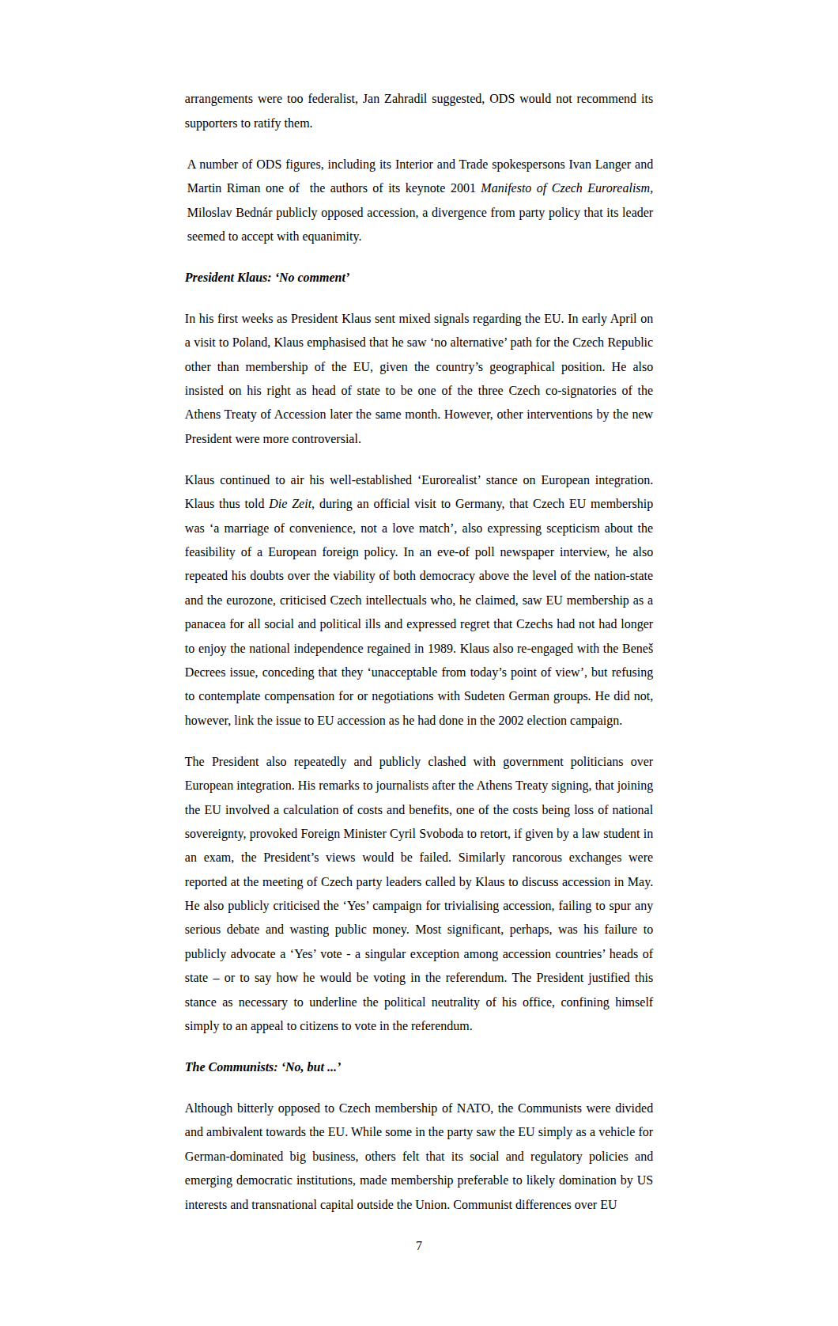arrangements were too federalist, Jan Zahradil suggested, ODS would not recommend its supporters to ratify them.
A number of ODS figures, including its Interior and Trade spokespersons Ivan Langer and Martin Riman one of the authors of its keynote 2001 Manifesto of Czech Eurorealism, Miloslav Bednár publicly opposed accession, a divergence from party policy that its leader seemed to accept with equanimity.
President Klaus: ‘No comment’
In his first weeks as President Klaus sent mixed signals regarding the EU. In early April on a visit to Poland, Klaus emphasised that he saw ‘no alternative’ path for the Czech Republic other than membership of the EU, given the country’s geographical position. He also insisted on his right as head of state to be one of the three Czech co-signatories of the Athens Treaty of Accession later the same month. However, other interventions by the new President were more controversial.
Klaus continued to air his well-established ‘Eurorealist’ stance on European integration. Klaus thus told Die Zeit, during an official visit to Germany, that Czech EU membership was ‘a marriage of convenience, not a love match’, also expressing scepticism about the feasibility of a European foreign policy. In an eve-of poll newspaper interview, he also repeated his doubts over the viability of both democracy above the level of the nation-state and the eurozone, criticised Czech intellectuals who, he claimed, saw EU membership as a panacea for all social and political ills and expressed regret that Czechs had not had longer to enjoy the national independence regained in 1989. Klaus also re-engaged with the Beneš Decrees issue, conceding that they ‘unacceptable from today’s point of view’, but refusing to contemplate compensation for or negotiations with Sudeten German groups. He did not, however, link the issue to EU accession as he had done in the 2002 election campaign.
The President also repeatedly and publicly clashed with government politicians over European integration. His remarks to journalists after the Athens Treaty signing, that joining the EU involved a calculation of costs and benefits, one of the costs being loss of national sovereignty, provoked Foreign Minister Cyril Svoboda to retort, if given by a law student in an exam, the President’s views would be failed. Similarly rancorous exchanges were reported at the meeting of Czech party leaders called by Klaus to discuss accession in May. He also publicly criticised the ‘Yes’ campaign for trivialising accession, failing to spur any serious debate and wasting public money. Most significant, perhaps, was his failure to publicly advocate a ‘Yes’ vote - a singular exception among accession countries’ heads of state – or to say how he would be voting in the referendum. The President justified this stance as necessary to underline the political neutrality of his office, confining himself simply to an appeal to citizens to vote in the referendum.
The Communists: ‘No, but ...’
Although bitterly opposed to Czech membership of NATO, the Communists were divided and ambivalent towards the EU. While some in the party saw the EU simply as a vehicle for German-dominated big business, others felt that its social and regulatory policies and emerging democratic institutions, made membership preferable to likely domination by US interests and transnational capital outside the Union. Communist differences over EU
7